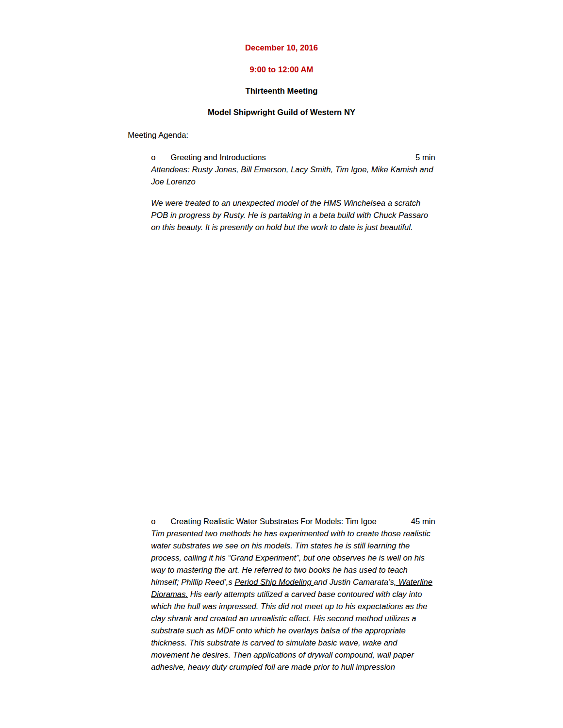December 10, 2016
9:00 to 12:00 AM
Thirteenth Meeting
Model Shipwright Guild of Western NY
Meeting Agenda:
o 5 min Greeting and Introductions
Attendees: Rusty Jones, Bill Emerson, Lacy Smith, Tim Igoe, Mike Kamish and Joe Lorenzo
We were treated to an unexpected model of the HMS Winchelsea a scratch POB in progress by Rusty. He is partaking in a beta build with Chuck Passaro on this beauty. It is presently on hold but the work to date is just beautiful.
o 45 min Creating Realistic Water Substrates For Models: Tim Igoe
Tim presented two methods he has experimented with to create those realistic water substrates we see on his models. Tim states he is still learning the process, calling it his “Grand Experiment”, but one observes he is well on his way to mastering the art. He referred to two books he has used to teach himself; Phillip Reed’,s Period Ship Modeling and Justin Camarata’s, Waterline Dioramas. His early attempts utilized a carved base contoured with clay into which the hull was impressed. This did not meet up to his expectations as the clay shrank and created an unrealistic effect. His second method utilizes a substrate such as MDF onto which he overlays balsa of the appropriate thickness. This substrate is carved to simulate basic wave, wake and movement he desires. Then applications of drywall compound, wall paper adhesive, heavy duty crumpled foil are made prior to hull impression